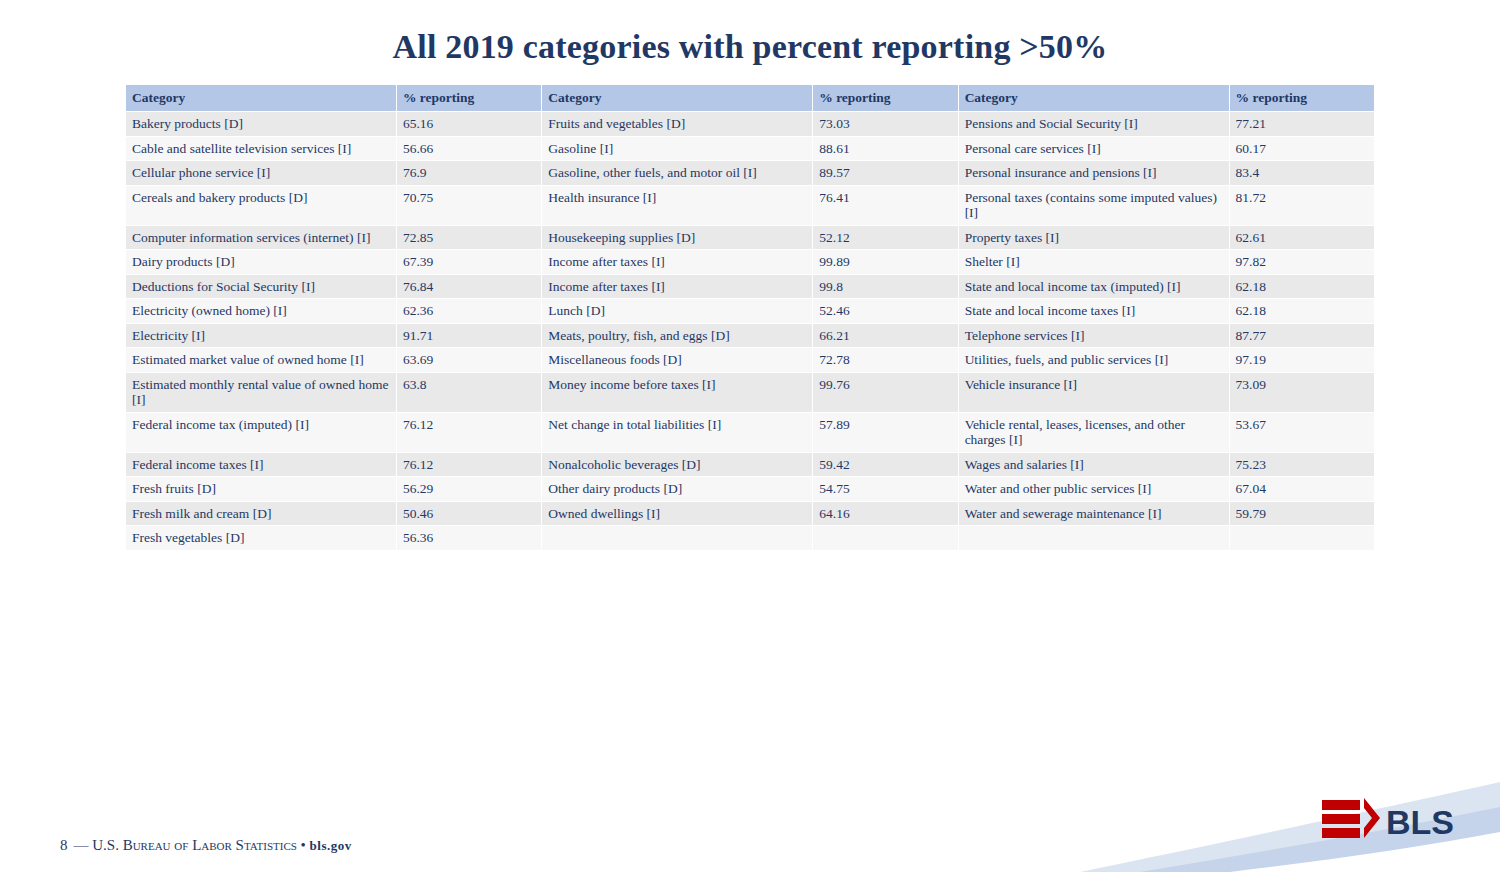All 2019 categories with percent reporting >50%
| Category | % reporting | Category | % reporting | Category | % reporting |
| --- | --- | --- | --- | --- | --- |
| Bakery products [D] | 65.16 | Fruits and vegetables [D] | 73.03 | Pensions and Social Security [I] | 77.21 |
| Cable and satellite television services [I] | 56.66 | Gasoline [I] | 88.61 | Personal care services [I] | 60.17 |
| Cellular phone service [I] | 76.9 | Gasoline, other fuels, and motor oil [I] | 89.57 | Personal insurance and pensions [I] | 83.4 |
| Cereals and bakery products [D] | 70.75 | Health insurance [I] | 76.41 | Personal taxes (contains some imputed values) [I] | 81.72 |
| Computer information services (internet) [I] | 72.85 | Housekeeping supplies [D] | 52.12 | Property taxes [I] | 62.61 |
| Dairy products [D] | 67.39 | Income after taxes [I] | 99.89 | Shelter [I] | 97.82 |
| Deductions for Social Security [I] | 76.84 | Income after taxes [I] | 99.8 | State and local income tax (imputed) [I] | 62.18 |
| Electricity (owned home) [I] | 62.36 | Lunch [D] | 52.46 | State and local income taxes [I] | 62.18 |
| Electricity [I] | 91.71 | Meats, poultry, fish, and eggs [D] | 66.21 | Telephone services [I] | 87.77 |
| Estimated market value of owned home [I] | 63.69 | Miscellaneous foods [D] | 72.78 | Utilities, fuels, and public services [I] | 97.19 |
| Estimated monthly rental value of owned home [I] | 63.8 | Money income before taxes [I] | 99.76 | Vehicle insurance [I] | 73.09 |
| Federal income tax (imputed) [I] | 76.12 | Net change in total liabilities [I] | 57.89 | Vehicle rental, leases, licenses, and other charges [I] | 53.67 |
| Federal income taxes [I] | 76.12 | Nonalcoholic beverages [D] | 59.42 | Wages and salaries [I] | 75.23 |
| Fresh fruits [D] | 56.29 | Other dairy products [D] | 54.75 | Water and other public services [I] | 67.04 |
| Fresh milk and cream [D] | 50.46 | Owned dwellings [I] | 64.16 | Water and sewerage maintenance [I] | 59.79 |
| Fresh vegetables [D] | 56.36 | | | | |
8— U.S. Bureau of Labor Statistics • bls.gov
BLS